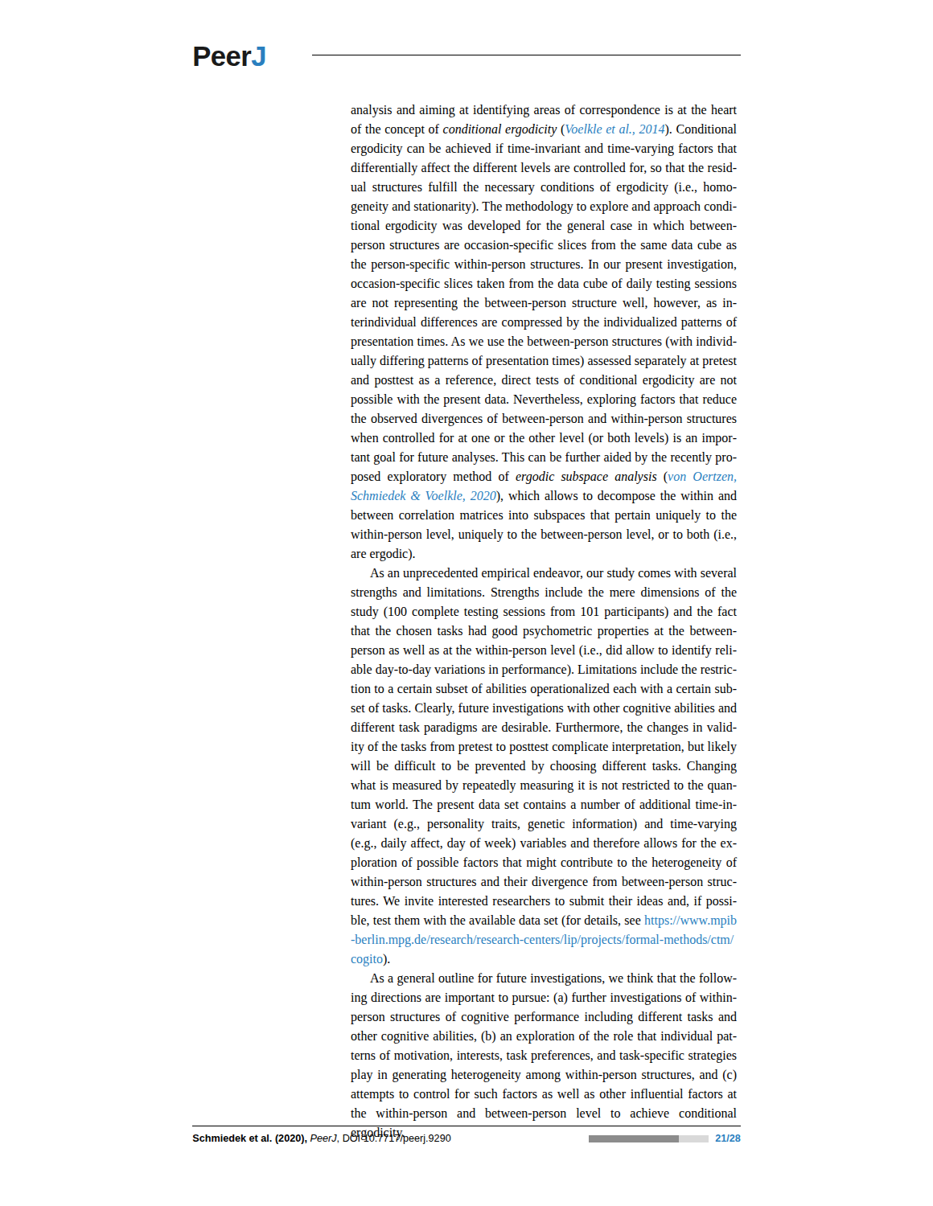PeerJ
analysis and aiming at identifying areas of correspondence is at the heart of the concept of conditional ergodicity (Voelkle et al., 2014). Conditional ergodicity can be achieved if time-invariant and time-varying factors that differentially affect the different levels are controlled for, so that the residual structures fulfill the necessary conditions of ergodicity (i.e., homogeneity and stationarity). The methodology to explore and approach conditional ergodicity was developed for the general case in which between-person structures are occasion-specific slices from the same data cube as the person-specific within-person structures. In our present investigation, occasion-specific slices taken from the data cube of daily testing sessions are not representing the between-person structure well, however, as interindividual differences are compressed by the individualized patterns of presentation times. As we use the between-person structures (with individually differing patterns of presentation times) assessed separately at pretest and posttest as a reference, direct tests of conditional ergodicity are not possible with the present data. Nevertheless, exploring factors that reduce the observed divergences of between-person and within-person structures when controlled for at one or the other level (or both levels) is an important goal for future analyses. This can be further aided by the recently proposed exploratory method of ergodic subspace analysis (von Oertzen, Schmiedek & Voelkle, 2020), which allows to decompose the within and between correlation matrices into subspaces that pertain uniquely to the within-person level, uniquely to the between-person level, or to both (i.e., are ergodic).
As an unprecedented empirical endeavor, our study comes with several strengths and limitations. Strengths include the mere dimensions of the study (100 complete testing sessions from 101 participants) and the fact that the chosen tasks had good psychometric properties at the between-person as well as at the within-person level (i.e., did allow to identify reliable day-to-day variations in performance). Limitations include the restriction to a certain subset of abilities operationalized each with a certain subset of tasks. Clearly, future investigations with other cognitive abilities and different task paradigms are desirable. Furthermore, the changes in validity of the tasks from pretest to posttest complicate interpretation, but likely will be difficult to be prevented by choosing different tasks. Changing what is measured by repeatedly measuring it is not restricted to the quantum world. The present data set contains a number of additional time-invariant (e.g., personality traits, genetic information) and time-varying (e.g., daily affect, day of week) variables and therefore allows for the exploration of possible factors that might contribute to the heterogeneity of within-person structures and their divergence from between-person structures. We invite interested researchers to submit their ideas and, if possible, test them with the available data set (for details, see https://www.mpib-berlin.mpg.de/research/research-centers/lip/projects/formal-methods/ctm/cogito).
As a general outline for future investigations, we think that the following directions are important to pursue: (a) further investigations of within-person structures of cognitive performance including different tasks and other cognitive abilities, (b) an exploration of the role that individual patterns of motivation, interests, task preferences, and task-specific strategies play in generating heterogeneity among within-person structures, and (c) attempts to control for such factors as well as other influential factors at the within-person and between-person level to achieve conditional ergodicity.
Schmiedek et al. (2020), PeerJ, DOI 10.7717/peerj.9290
21/28